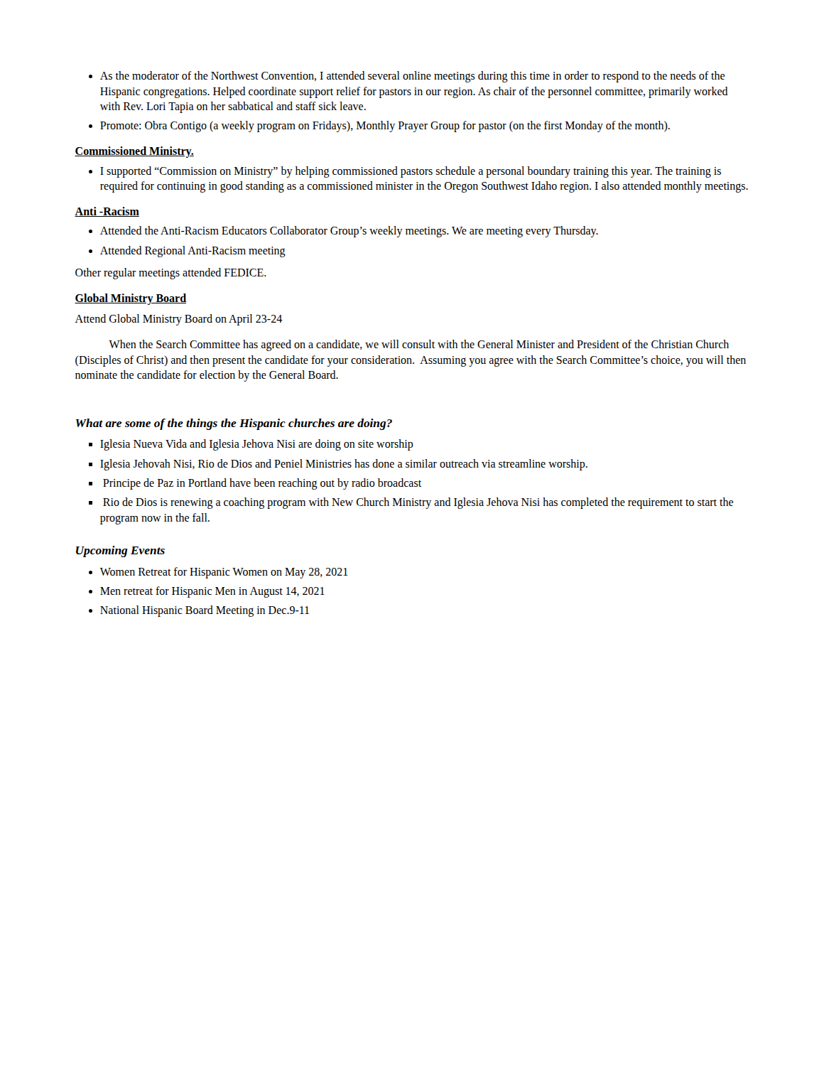As the moderator of the Northwest Convention, I attended several online meetings during this time in order to respond to the needs of the Hispanic congregations. Helped coordinate support relief for pastors in our region. As chair of the personnel committee, primarily worked with Rev. Lori Tapia on her sabbatical and staff sick leave.
Promote: Obra Contigo (a weekly program on Fridays), Monthly Prayer Group for pastor (on the first Monday of the month).
Commissioned Ministry.
I supported “Commission on Ministry” by helping commissioned pastors schedule a personal boundary training this year. The training is required for continuing in good standing as a commissioned minister in the Oregon Southwest Idaho region. I also attended monthly meetings.
Anti -Racism
Attended the Anti-Racism Educators Collaborator Group’s weekly meetings. We are meeting every Thursday.
Attended Regional Anti-Racism meeting
Other regular meetings attended FEDICE.
Global Ministry Board
Attend Global Ministry Board on April 23-24
When the Search Committee has agreed on a candidate, we will consult with the General Minister and President of the Christian Church (Disciples of Christ) and then present the candidate for your consideration. Assuming you agree with the Search Committee’s choice, you will then nominate the candidate for election by the General Board.
What are some of the things the Hispanic churches are doing?
Iglesia Nueva Vida and Iglesia Jehova Nisi are doing on site worship
Iglesia Jehovah Nisi, Rio de Dios and Peniel Ministries has done a similar outreach via streamline worship.
Principe de Paz in Portland have been reaching out by radio broadcast
Rio de Dios is renewing a coaching program with New Church Ministry and Iglesia Jehova Nisi has completed the requirement to start the program now in the fall.
Upcoming Events
Women Retreat for Hispanic Women on May 28, 2021
Men retreat for Hispanic Men in August 14, 2021
National Hispanic Board Meeting in Dec.9-11